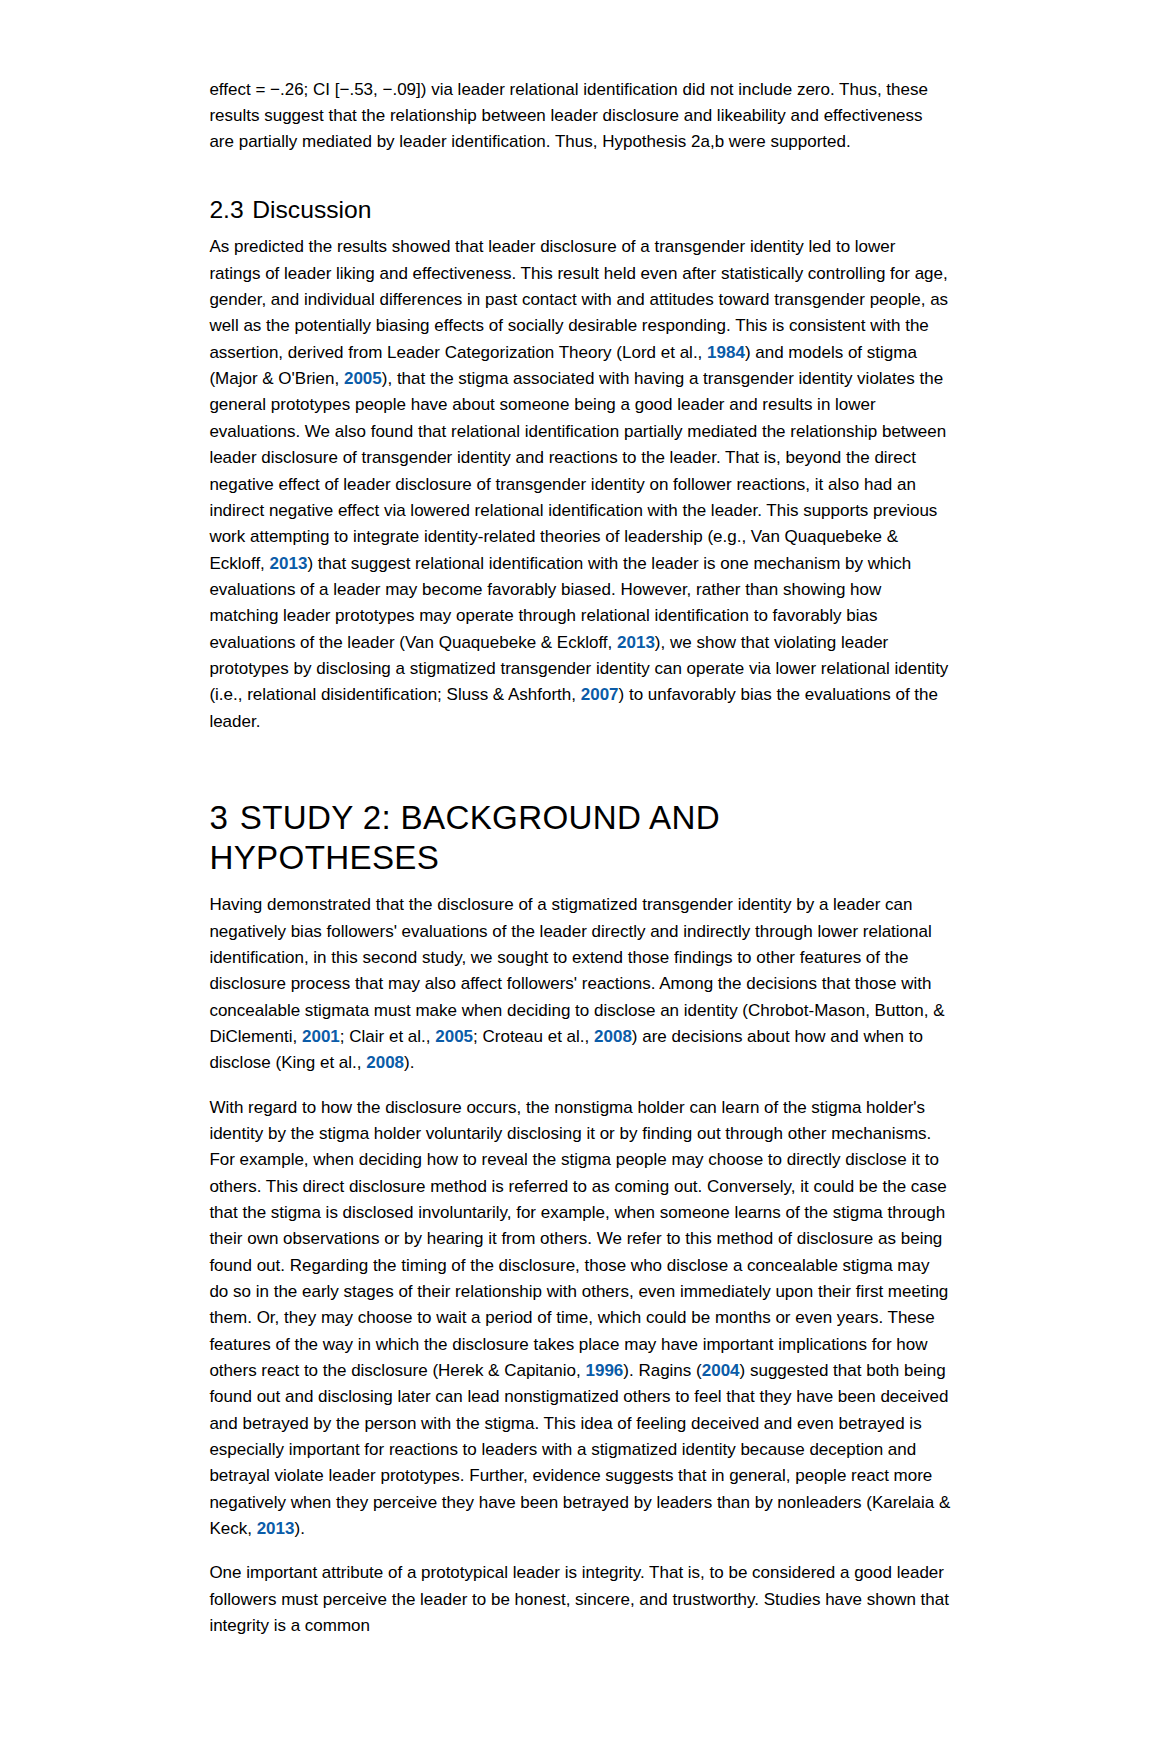effect = −.26; CI [−.53, −.09]) via leader relational identification did not include zero. Thus, these results suggest that the relationship between leader disclosure and likeability and effectiveness are partially mediated by leader identification. Thus, Hypothesis 2a,b were supported.
2.3 Discussion
As predicted the results showed that leader disclosure of a transgender identity led to lower ratings of leader liking and effectiveness. This result held even after statistically controlling for age, gender, and individual differences in past contact with and attitudes toward transgender people, as well as the potentially biasing effects of socially desirable responding. This is consistent with the assertion, derived from Leader Categorization Theory (Lord et al., 1984) and models of stigma (Major & O'Brien, 2005), that the stigma associated with having a transgender identity violates the general prototypes people have about someone being a good leader and results in lower evaluations. We also found that relational identification partially mediated the relationship between leader disclosure of transgender identity and reactions to the leader. That is, beyond the direct negative effect of leader disclosure of transgender identity on follower reactions, it also had an indirect negative effect via lowered relational identification with the leader. This supports previous work attempting to integrate identity-related theories of leadership (e.g., Van Quaquebeke & Eckloff, 2013) that suggest relational identification with the leader is one mechanism by which evaluations of a leader may become favorably biased. However, rather than showing how matching leader prototypes may operate through relational identification to favorably bias evaluations of the leader (Van Quaquebeke & Eckloff, 2013), we show that violating leader prototypes by disclosing a stigmatized transgender identity can operate via lower relational identity (i.e., relational disidentification; Sluss & Ashforth, 2007) to unfavorably bias the evaluations of the leader.
3 STUDY 2: BACKGROUND AND HYPOTHESES
Having demonstrated that the disclosure of a stigmatized transgender identity by a leader can negatively bias followers' evaluations of the leader directly and indirectly through lower relational identification, in this second study, we sought to extend those findings to other features of the disclosure process that may also affect followers' reactions. Among the decisions that those with concealable stigmata must make when deciding to disclose an identity (Chrobot-Mason, Button, & DiClementi, 2001; Clair et al., 2005; Croteau et al., 2008) are decisions about how and when to disclose (King et al., 2008).
With regard to how the disclosure occurs, the nonstigma holder can learn of the stigma holder's identity by the stigma holder voluntarily disclosing it or by finding out through other mechanisms. For example, when deciding how to reveal the stigma people may choose to directly disclose it to others. This direct disclosure method is referred to as coming out. Conversely, it could be the case that the stigma is disclosed involuntarily, for example, when someone learns of the stigma through their own observations or by hearing it from others. We refer to this method of disclosure as being found out. Regarding the timing of the disclosure, those who disclose a concealable stigma may do so in the early stages of their relationship with others, even immediately upon their first meeting them. Or, they may choose to wait a period of time, which could be months or even years. These features of the way in which the disclosure takes place may have important implications for how others react to the disclosure (Herek & Capitanio, 1996). Ragins (2004) suggested that both being found out and disclosing later can lead nonstigmatized others to feel that they have been deceived and betrayed by the person with the stigma. This idea of feeling deceived and even betrayed is especially important for reactions to leaders with a stigmatized identity because deception and betrayal violate leader prototypes. Further, evidence suggests that in general, people react more negatively when they perceive they have been betrayed by leaders than by nonleaders (Karelaia & Keck, 2013).
One important attribute of a prototypical leader is integrity. That is, to be considered a good leader followers must perceive the leader to be honest, sincere, and trustworthy. Studies have shown that integrity is a common